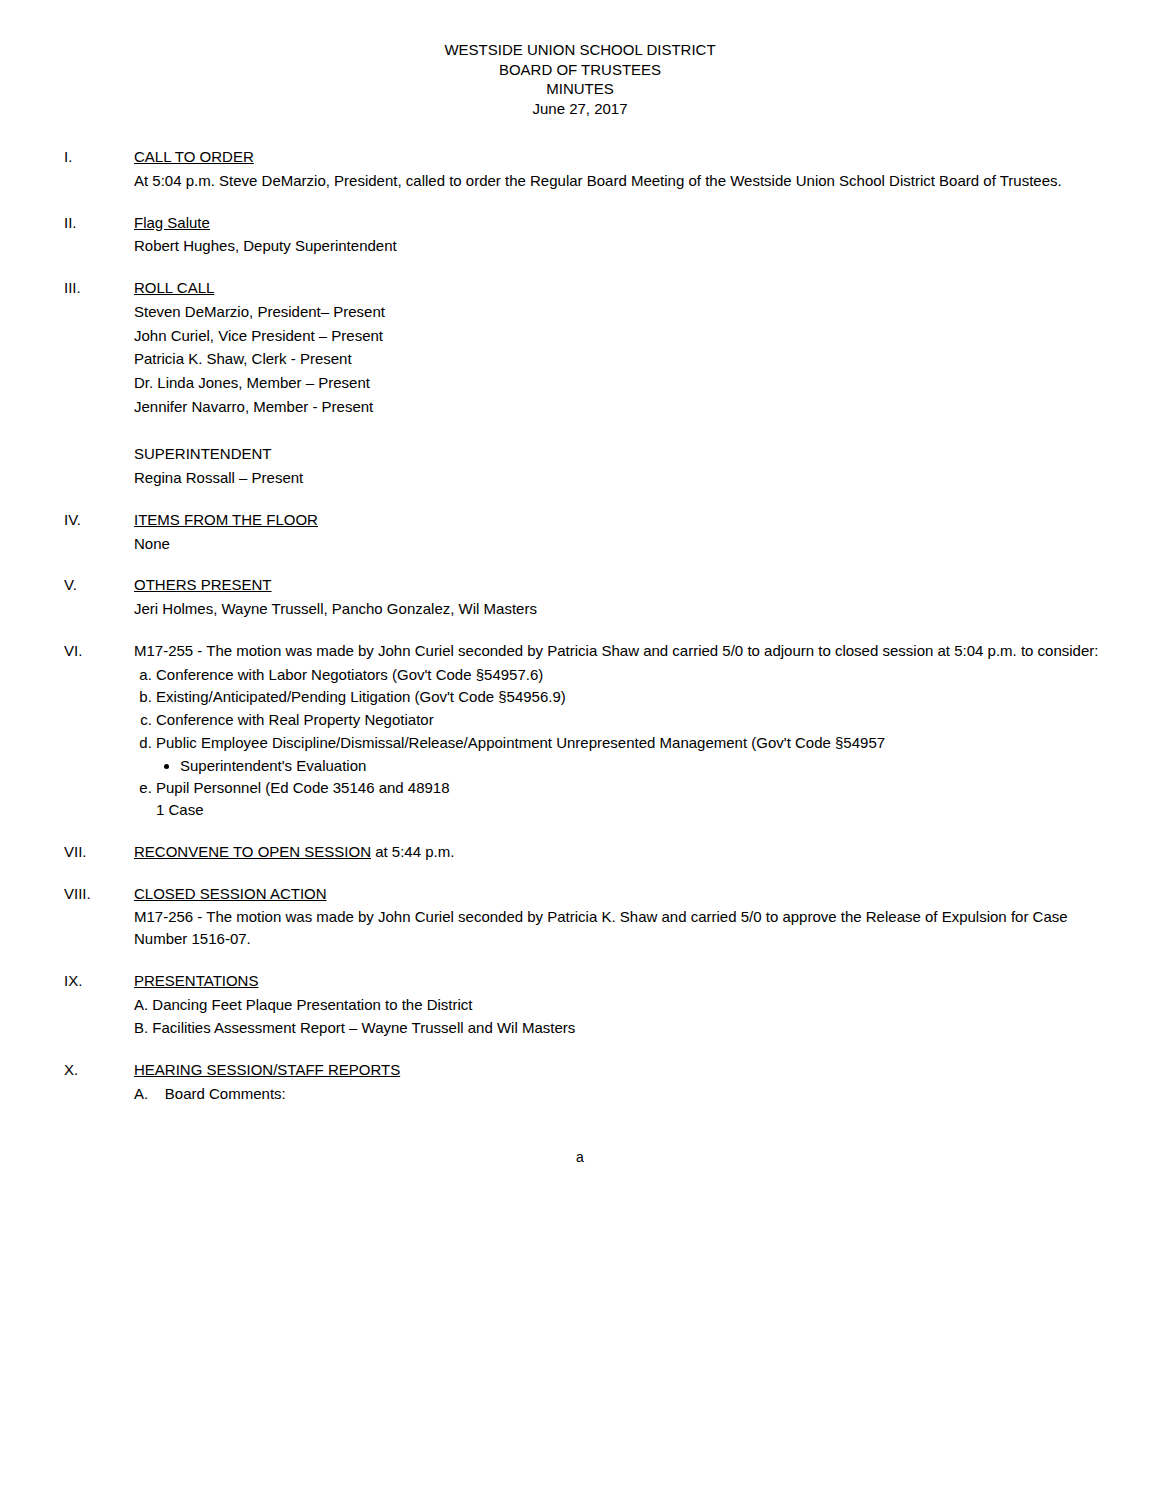WESTSIDE UNION SCHOOL DISTRICT
BOARD OF TRUSTEES
MINUTES
June 27, 2017
I.
CALL TO ORDER
At 5:04 p.m. Steve DeMarzio, President, called to order the Regular Board Meeting of the Westside Union School District Board of Trustees.
II.
Flag Salute
Robert Hughes, Deputy Superintendent
III.
ROLL CALL
Steven DeMarzio, President– Present
John Curiel, Vice President – Present
Patricia K. Shaw, Clerk - Present
Dr. Linda Jones, Member – Present
Jennifer Navarro, Member - Present
SUPERINTENDENT
Regina Rossall – Present
IV.
ITEMS FROM THE FLOOR
None
V.
OTHERS PRESENT
Jeri Holmes, Wayne Trussell, Pancho Gonzalez, Wil Masters
VI.
M17-255 - The motion was made by John Curiel seconded by Patricia Shaw and carried 5/0 to adjourn to closed session at 5:04 p.m. to consider:
Conference with Labor Negotiators (Gov't Code §54957.6)
Existing/Anticipated/Pending Litigation (Gov't Code §54956.9)
Conference with Real Property Negotiator
Public Employee Discipline/Dismissal/Release/Appointment Unrepresented Management (Gov't Code §54957
Superintendent's Evaluation
Pupil Personnel (Ed Code 35146 and 48918
1 Case
VII.
RECONVENE TO OPEN SESSION at 5:44 p.m.
VIII.
CLOSED SESSION ACTION
M17-256 - The motion was made by John Curiel seconded by Patricia K. Shaw and carried 5/0 to approve the Release of Expulsion for Case Number 1516-07.
IX.
PRESENTATIONS
A. Dancing Feet Plaque Presentation to the District
B. Facilities Assessment Report – Wayne Trussell and Wil Masters
X.
HEARING SESSION/STAFF REPORTS
A. Board Comments:
a